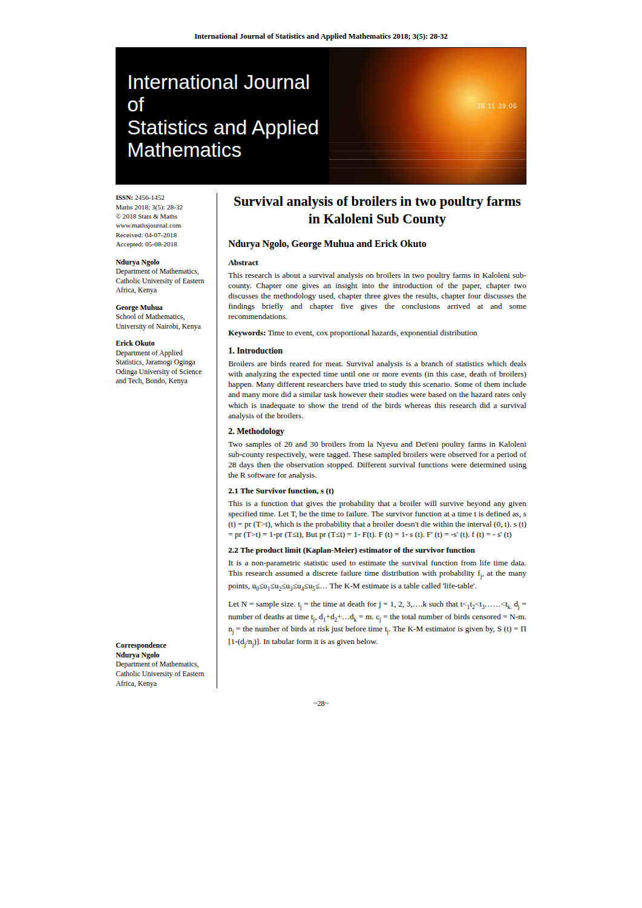International Journal of Statistics and Applied Mathematics 2018; 3(5): 28-32
International Journal of
Statistics and Applied Mathematics
ISSN: 2456-1452
Maths 2018; 3(5): 28-32
© 2018 Stats & Maths
www.mathsjournal.com
Received: 04-07-2018
Accepted: 05-08-2018
Ndurya Ngolo
Department of Mathematics, Catholic University of Eastern Africa, Kenya
George Muhua
School of Mathematics, University of Nairobi, Kenya
Erick Okuto
Department of Applied Statistics, Jaramogi Oginga Odinga University of Science and Tech, Bondo, Kenya
Correspondence
Ndurya Ngolo
Department of Mathematics, Catholic University of Eastern Africa, Kenya
Survival analysis of broilers in two poultry farms in Kaloleni Sub County
Ndurya Ngolo, George Muhua and Erick Okuto
Abstract
This research is about a survival analysis on broilers in two poultry farms in Kaloleni sub-county. Chapter one gives an insight into the introduction of the paper, chapter two discusses the methodology used, chapter three gives the results, chapter four discusses the findings briefly and chapter five gives the conclusions arrived at and some recommendations.
Keywords: Time to event, cox proportional hazards, exponential distribution
1. Introduction
Broilers are birds reared for meat. Survival analysis is a branch of statistics which deals with analyzing the expected time until one or more events (in this case, death of broilers) happen. Many different researchers have tried to study this scenario. Some of them include and many more did a similar task however their studies were based on the hazard rates only which is inadequate to show the trend of the birds whereas this research did a survival analysis of the broilers.
2. Methodology
Two samples of 20 and 30 broilers from la Nyevu and Det'eni poultry farms in Kaloleni sub-county respectively, were tagged. These sampled broilers were observed for a period of 28 days then the observation stopped. Different survival functions were determined using the R software for analysis.
2.1 The Survivor function, s (t)
This is a function that gives the probability that a broiler will survive beyond any given specified time. Let T, be the time to failure. The survivor function at a time t is defined as, s (t) = pr (T>t), which is the probability that a broiler doesn't die within the interval (0, t). s (t) = pr (T>t) = 1-pr (T≤t), But pr (T≤t) = 1- F(t). F (t) = 1- s (t). F' (t) = -s' (t). f (t) = - s' (t)
2.2 The product limit (Kaplan-Meier) estimator of the survivor function
It is a non-parametric statistic used to estimate the survival function from life time data. This research assumed a discrete failure time distribution with probability fj, at the many points, u0≤u1≤u2≤u3≤u4≤u5≤… The K-M estimate is a table called 'life-table'.
Let N = sample size. tj = the time at death for j = 1, 2, 3,….k such that t<1t2<t3……<tk. dj = number of deaths at time tj, d1+d2+…dk = m. cj = the total number of birds censored = N-m. nj = the number of birds at risk just before time tj. The K-M estimator is given by, S (t) = Π [1-(dj/nj)]. In tabular form it is as given below.
~28~